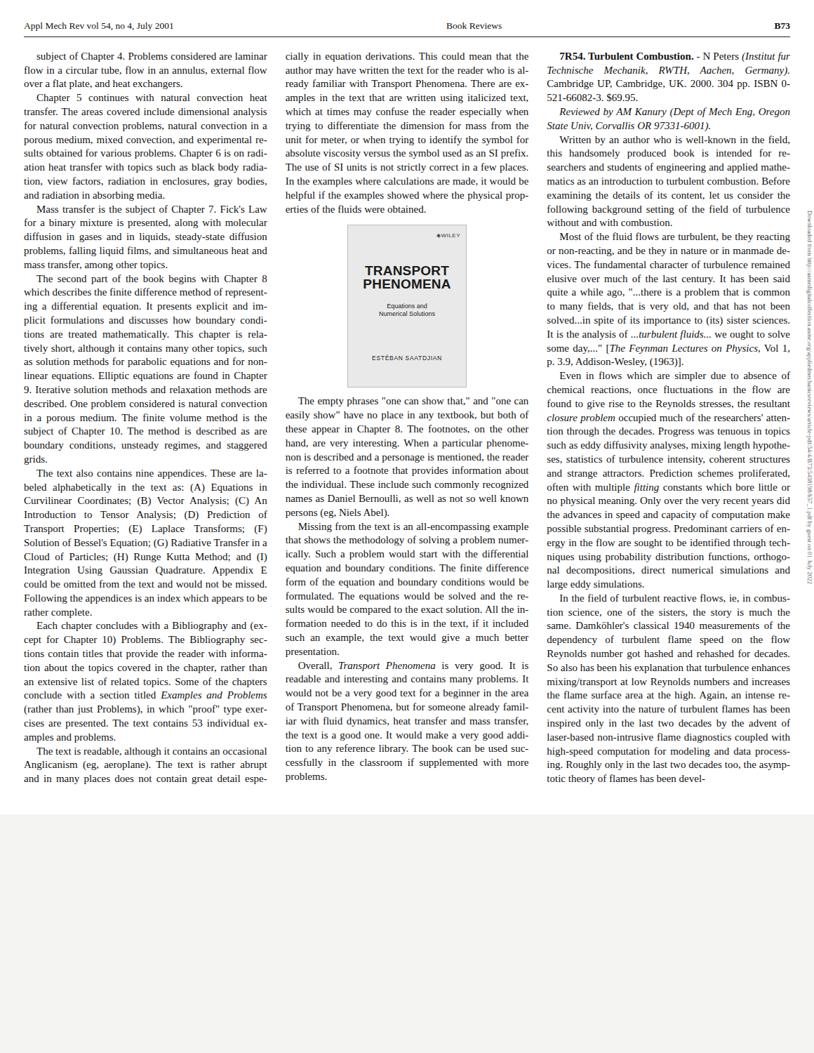Appl Mech Rev vol 54, no 4, July 2001
Book Reviews
B73
subject of Chapter 4. Problems considered are laminar flow in a circular tube, flow in an annulus, external flow over a flat plate, and heat exchangers.
Chapter 5 continues with natural convection heat transfer. The areas covered include dimensional analysis for natural convection problems, natural convection in a porous medium, mixed convection, and experimental results obtained for various problems. Chapter 6 is on radiation heat transfer with topics such as black body radiation, view factors, radiation in enclosures, gray bodies, and radiation in absorbing media.
Mass transfer is the subject of Chapter 7. Fick's Law for a binary mixture is presented, along with molecular diffusion in gases and in liquids, steady-state diffusion problems, falling liquid films, and simultaneous heat and mass transfer, among other topics.
The second part of the book begins with Chapter 8 which describes the finite difference method of representing a differential equation. It presents explicit and implicit formulations and discusses how boundary conditions are treated mathematically. This chapter is relatively short, although it contains many other topics, such as solution methods for parabolic equations and for nonlinear equations. Elliptic equations are found in Chapter 9. Iterative solution methods and relaxation methods are described. One problem considered is natural convection in a porous medium. The finite volume method is the subject of Chapter 10. The method is described as are boundary conditions, unsteady regimes, and staggered grids.
The text also contains nine appendices. These are labeled alphabetically in the text as: (A) Equations in Curvilinear Coordinates; (B) Vector Analysis; (C) An Introduction to Tensor Analysis; (D) Prediction of Transport Properties; (E) Laplace Transforms; (F) Solution of Bessel's Equation; (G) Radiative Transfer in a Cloud of Particles; (H) Runge Kutta Method; and (I) Integration Using Gaussian Quadrature. Appendix E could be omitted from the text and would not be missed. Following the appendices is an index which appears to be rather complete.
Each chapter concludes with a Bibliography and (except for Chapter 10) Problems. The Bibliography sections contain titles that provide the reader with information about the topics covered in the chapter, rather than an extensive list of related topics. Some of the chapters conclude with a section titled Examples and Problems (rather than just Problems), in which "proof" type exercises are presented. The text contains 53 individual examples and problems.
The text is readable, although it contains an occasional Anglicanism (eg, aeroplane). The text is rather abrupt and in many places does not contain great detail especially in equation derivations. This could mean that the author may have written the text for the reader who is already familiar with Transport Phenomena. There are examples in the text that are written using italicized text, which at times may confuse the reader especially when trying to differentiate the dimension for mass from the unit for meter, or when trying to identify the symbol for absolute viscosity versus the symbol used as an SI prefix. The use of SI units is not strictly correct in a few places. In the examples where calculations are made, it would be helpful if the examples showed where the physical properties of the fluids were obtained.
◈WILEY
TRANSPORT
PHENOMENA
Equations and
Numerical Solutions
Estéban Saatdjian
The empty phrases "one can show that," and "one can easily show" have no place in any textbook, but both of these appear in Chapter 8. The footnotes, on the other hand, are very interesting. When a particular phenomenon is described and a personage is mentioned, the reader is referred to a footnote that provides information about the individual. These include such commonly recognized names as Daniel Bernoulli, as well as not so well known persons (eg, Niels Abel).
Missing from the text is an all-encompassing example that shows the methodology of solving a problem numerically. Such a problem would start with the differential equation and boundary conditions. The finite difference form of the equation and boundary conditions would be formulated. The equations would be solved and the results would be compared to the exact solution. All the information needed to do this is in the text, if it included such an example, the text would give a much better presentation.
Overall, Transport Phenomena is very good. It is readable and interesting and contains many problems. It would not be a very good text for a beginner in the area of Transport Phenomena, but for someone already familiar with fluid dynamics, heat transfer and mass transfer, the text is a good one. It would make a very good addition to any reference library. The book can be used successfully in the classroom if supplemented with more problems.
7R54. Turbulent Combustion. - N Peters (Institut fur Technische Mechanik, RWTH, Aachen, Germany). Cambridge UP, Cambridge, UK. 2000. 304 pp. ISBN 0-521-66082-3. $69.95.
Reviewed by AM Kanury (Dept of Mech Eng, Oregon State Univ, Corvallis OR 97331-6001).
Written by an author who is well-known in the field, this handsomely produced book is intended for researchers and students of engineering and applied mathematics as an introduction to turbulent combustion. Before examining the details of its content, let us consider the following background setting of the field of turbulence without and with combustion.
Most of the fluid flows are turbulent, be they reacting or non-reacting, and be they in nature or in manmade devices. The fundamental character of turbulence remained elusive over much of the last century. It has been said quite a while ago, "...there is a problem that is common to many fields, that is very old, and that has not been solved...in spite of its importance to (its) sister sciences. It is the analysis of ...turbulent fluids... we ought to solve some day,..." [The Feynman Lectures on Physics, Vol 1, p. 3.9, Addison-Wesley, (1963)].
Even in flows which are simpler due to absence of chemical reactions, once fluctuations in the flow are found to give rise to the Reynolds stresses, the resultant closure problem occupied much of the researchers' attention through the decades. Progress was tenuous in topics such as eddy diffusivity analyses, mixing length hypotheses, statistics of turbulence intensity, coherent structures and strange attractors. Prediction schemes proliferated, often with multiple fitting constants which bore little or no physical meaning. Only over the very recent years did the advances in speed and capacity of computation make possible substantial progress. Predominant carriers of energy in the flow are sought to be identified through techniques using probability distribution functions, orthogonal decompositions, direct numerical simulations and large eddy simulations.
In the field of turbulent reactive flows, ie, in combustion science, one of the sisters, the story is much the same. Damköhler's classical 1940 measurements of the dependency of turbulent flame speed on the flow Reynolds number got hashed and rehashed for decades. So also has been his explanation that turbulence enhances mixing/transport at low Reynolds numbers and increases the flame surface area at the high. Again, an intense recent activity into the nature of turbulent flames has been inspired only in the last two decades by the advent of laser-based non-intrusive flame diagnostics coupled with high-speed computation for modeling and data processing. Roughly only in the last two decades too, the asymptotic theory of flames has been devel-
Downloaded from http://asmedigitalcollection.asme.org/appliedmechanicsreviews/article-pdf/54/4/B73/5438198/b57_1.pdf by guest on 01 July 2022